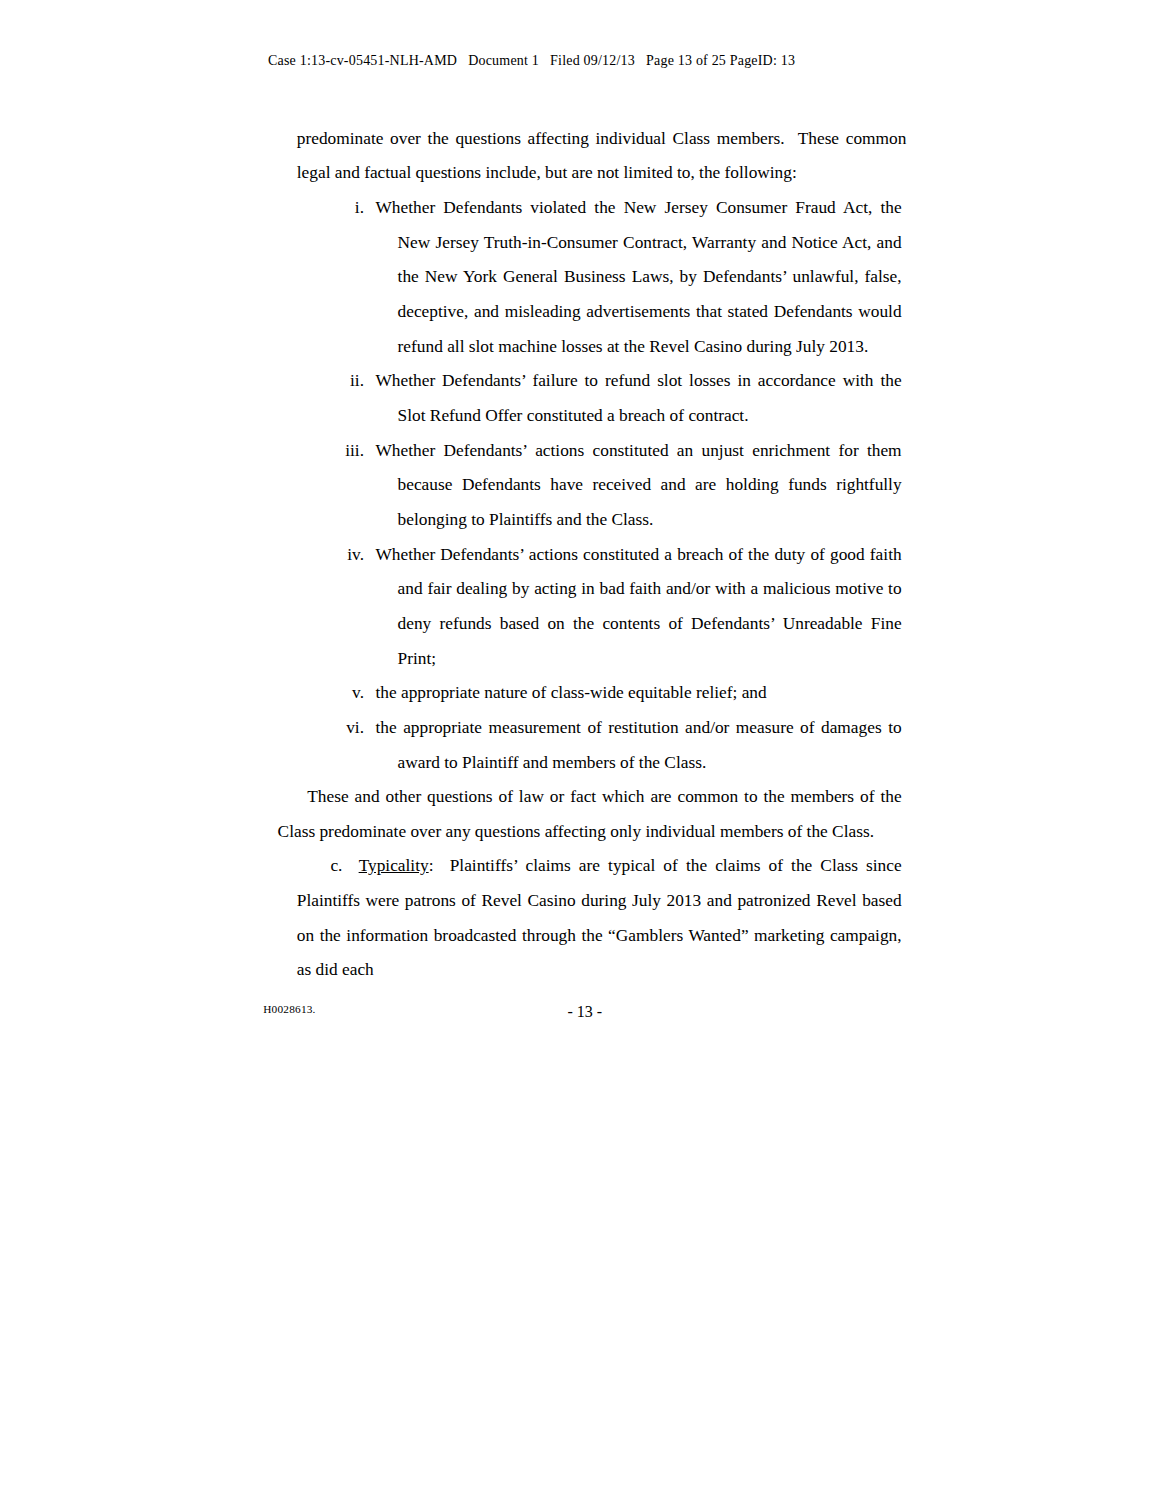Case 1:13-cv-05451-NLH-AMD Document 1 Filed 09/12/13 Page 13 of 25 PageID: 13
predominate over the questions affecting individual Class members. These common legal and factual questions include, but are not limited to, the following:
i. Whether Defendants violated the New Jersey Consumer Fraud Act, the New Jersey Truth-in-Consumer Contract, Warranty and Notice Act, and the New York General Business Laws, by Defendants’ unlawful, false, deceptive, and misleading advertisements that stated Defendants would refund all slot machine losses at the Revel Casino during July 2013.
ii. Whether Defendants’ failure to refund slot losses in accordance with the Slot Refund Offer constituted a breach of contract.
iii. Whether Defendants’ actions constituted an unjust enrichment for them because Defendants have received and are holding funds rightfully belonging to Plaintiffs and the Class.
iv. Whether Defendants’ actions constituted a breach of the duty of good faith and fair dealing by acting in bad faith and/or with a malicious motive to deny refunds based on the contents of Defendants’ Unreadable Fine Print;
v. the appropriate nature of class-wide equitable relief; and
vi. the appropriate measurement of restitution and/or measure of damages to award to Plaintiff and members of the Class.
These and other questions of law or fact which are common to the members of the Class predominate over any questions affecting only individual members of the Class.
c. Typicality: Plaintiffs’ claims are typical of the claims of the Class since Plaintiffs were patrons of Revel Casino during July 2013 and patronized Revel based on the information broadcasted through the “Gamblers Wanted” marketing campaign, as did each
H0028613. - 13 -